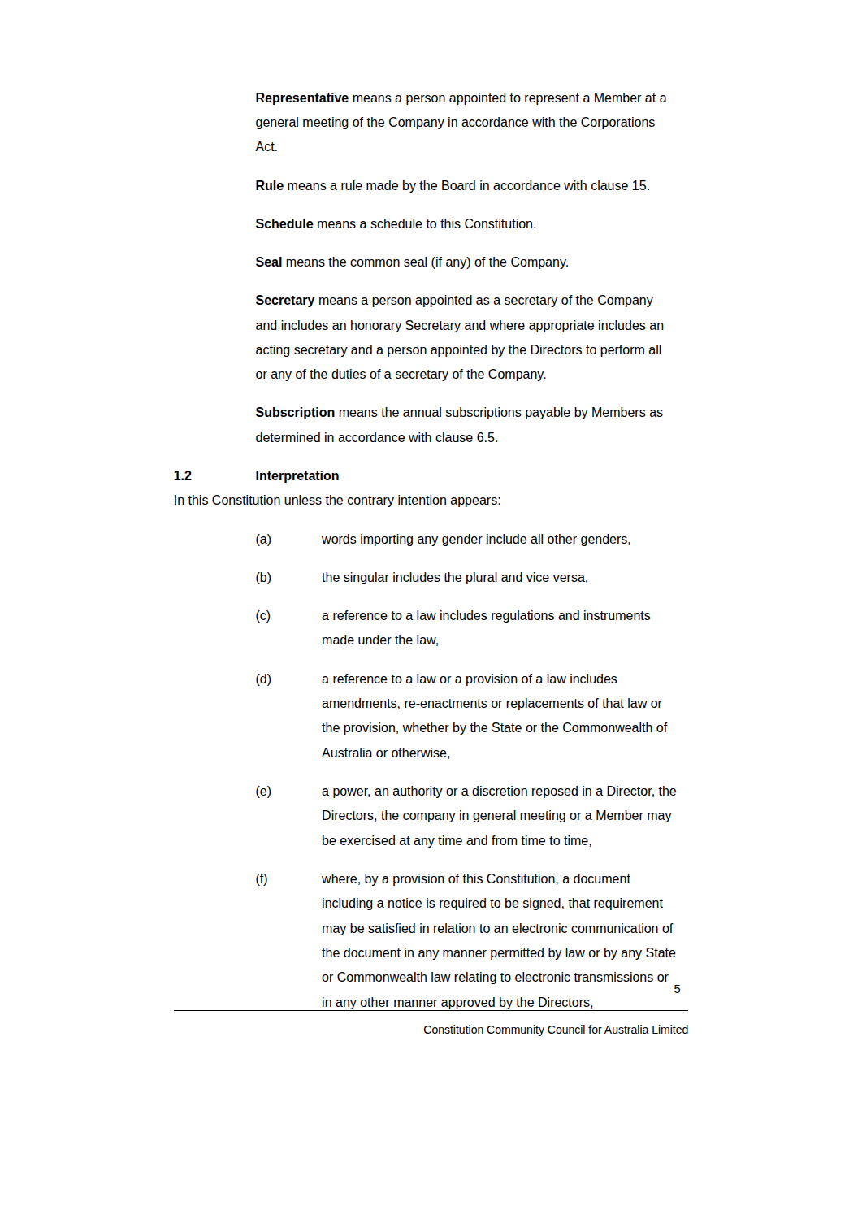Representative means a person appointed to represent a Member at a general meeting of the Company in accordance with the Corporations Act.
Rule means a rule made by the Board in accordance with clause 15.
Schedule means a schedule to this Constitution.
Seal means the common seal (if any) of the Company.
Secretary means a person appointed as a secretary of the Company and includes an honorary Secretary and where appropriate includes an acting secretary and a person appointed by the Directors to perform all or any of the duties of a secretary of the Company.
Subscription means the annual subscriptions payable by Members as determined in accordance with clause 6.5.
1.2
Interpretation
In this Constitution unless the contrary intention appears:
(a) words importing any gender include all other genders,
(b) the singular includes the plural and vice versa,
(c) a reference to a law includes regulations and instruments made under the law,
(d) a reference to a law or a provision of a law includes amendments, re-enactments or replacements of that law or the provision, whether by the State or the Commonwealth of Australia or otherwise,
(e) a power, an authority or a discretion reposed in a Director, the Directors, the company in general meeting or a Member may be exercised at any time and from time to time,
(f) where, by a provision of this Constitution, a document including a notice is required to be signed, that requirement may be satisfied in relation to an electronic communication of the document in any manner permitted by law or by any State or Commonwealth law relating to electronic transmissions or in any other manner approved by the Directors,
5
Constitution Community Council for Australia Limited